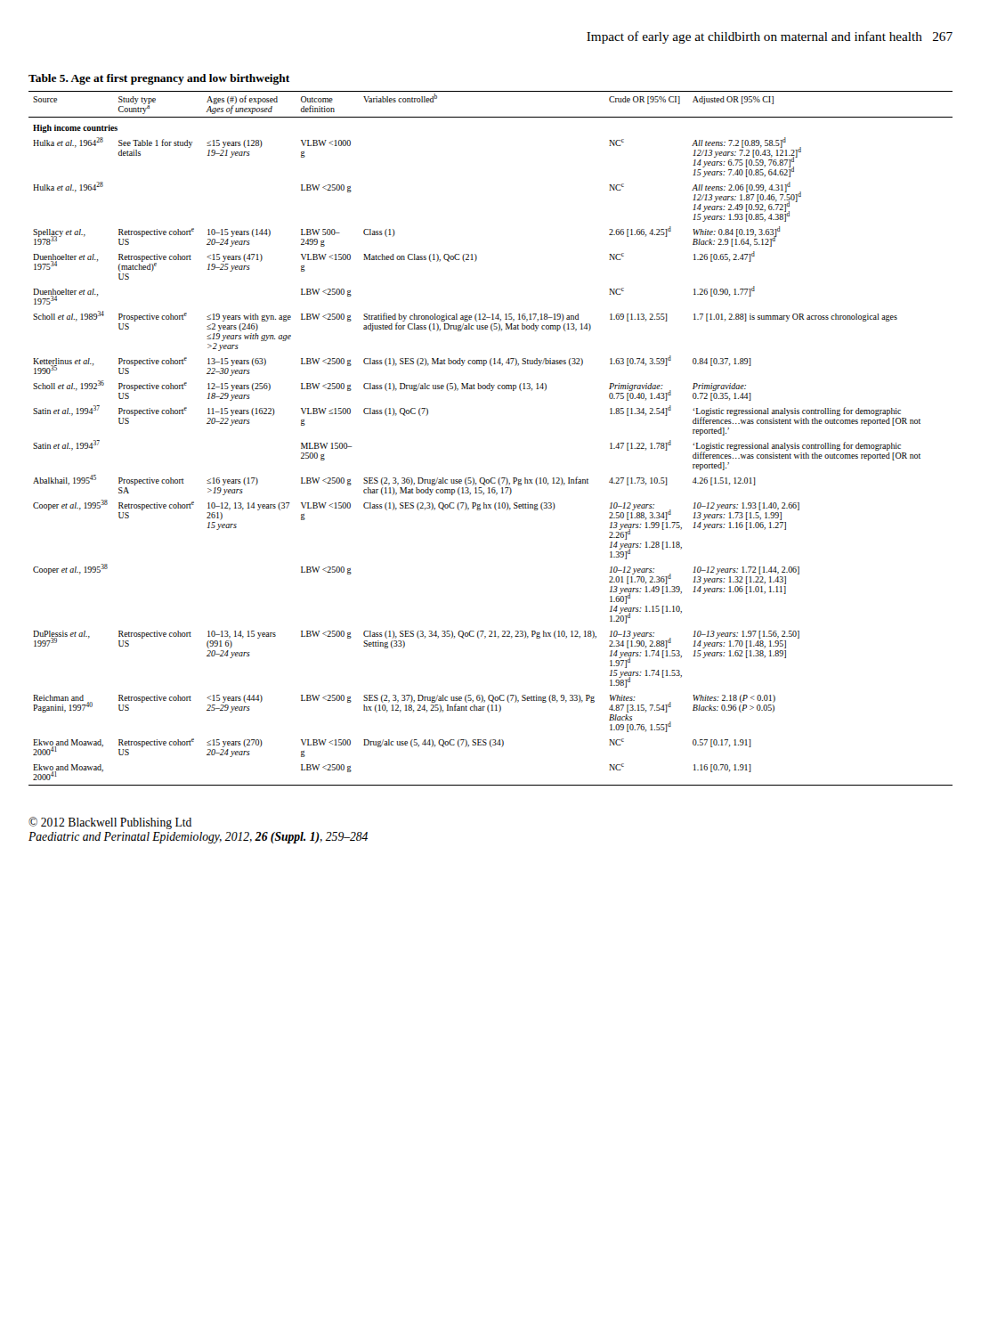Impact of early age at childbirth on maternal and infant health 267
Table 5. Age at first pregnancy and low birthweight
| Source | Study type Country a | Ages (#) of exposed Ages of unexposed | Outcome definition | Variables controlled b | Crude OR [95% CI] | Adjusted OR [95% CI] |
| --- | --- | --- | --- | --- | --- | --- |
| High income countries |
| Hulka et al. , 1964 28 | See Table 1 for study details | ≤15 years (128) 19–21 years | VLBW <1000 g | | NC c | All teens: 7.2 [0.89, 58.5] d 12/13 years: 7.2 [0.43, 121.2] d 14 years: 6.75 [0.59, 76.87] d 15 years: 7.40 [0.85, 64.62] d |
| Hulka et al. , 1964 28 | | | LBW <2500 g | | NC c | All teens: 2.06 [0.99, 4.31] d 12/13 years: 1.87 [0.46, 7.50] d 14 years: 2.49 [0.92, 6.72] d 15 years: 1.93 [0.85, 4.38] d |
| Spellacy et al. , 1978 33 | Retrospective cohort e US | 10–15 years (144) 20–24 years | LBW 500–2499 g | Class (1) | 2.66 [1.66, 4.25] d | White: 0.84 [0.19, 3.63] d Black: 2.9 [1.64, 5.12] d |
| Duenhoelter et al. , 1975 34 | Retrospective cohort (matched) e US | <15 years (471) 19–25 years | VLBW <1500 g | Matched on Class (1), QoC (21) | NC c | 1.26 [0.65, 2.47] d |
| Duenhoelter et al. , 1975 34 | | | LBW <2500 g | | NC c | 1.26 [0.90, 1.77] d |
| Scholl et al. , 1989 34 | Prospective cohort e US | ≤19 years with gyn. age ≤2 years (246) ≤19 years with gyn. age >2 years | LBW <2500 g | Stratified by chronological age (12–14, 15, 16,17,18–19) and adjusted for Class (1), Drug/alc use (5), Mat body comp (13, 14) | 1.69 [1.13, 2.55] | 1.7 [1.01, 2.88] is summary OR across chronological ages |
| Ketterlinus et al. , 1990 35 | Prospective cohort e US | 13–15 years (63) 22–30 years | LBW <2500 g | Class (1), SES (2), Mat body comp (14, 47), Study/biases (32) | 1.63 [0.74, 3.59] d | 0.84 [0.37, 1.89] |
| Scholl et al. , 1992 36 | Prospective cohort e US | 12–15 years (256) 18–29 years | LBW <2500 g | Class (1), Drug/alc use (5), Mat body comp (13, 14) | Primigravidae: 0.75 [0.40, 1.43] d | Primigravidae: 0.72 [0.35, 1.44] |
| Satin et al. , 1994 37 | Prospective cohort e US | 11–15 years (1622) 20–22 years | VLBW ≤1500 g | Class (1), QoC (7) | 1.85 [1.34, 2.54] d | ‘Logistic regressional analysis controlling for demographic differences…was consistent with the outcomes reported [OR not reported].’ |
| Satin et al. , 1994 37 | | | MLBW 1500–2500 g | | 1.47 [1.22, 1.78] d | ‘Logistic regressional analysis controlling for demographic differences…was consistent with the outcomes reported [OR not reported].’ |
| Abalkhail, 1995 45 | Prospective cohort SA | ≤16 years (17) >19 years | LBW <2500 g | SES (2, 3, 36), Drug/alc use (5), QoC (7), Pg hx (10, 12), Infant char (11), Mat body comp (13, 15, 16, 17) | 4.27 [1.73, 10.5] | 4.26 [1.51, 12.01] |
| Cooper et al. , 1995 38 | Retrospective cohort e US | 10–12, 13, 14 years (37 261) 15 years | VLBW <1500 g | Class (1), SES (2,3), QoC (7), Pg hx (10), Setting (33) | 10–12 years: 2.50 [1.88, 3.34] d 13 years: 1.99 [1.75, 2.26] d 14 years: 1.28 [1.18, 1.39] d | 10–12 years: 1.93 [1.40, 2.66] 13 years: 1.73 [1.5, 1.99] 14 years: 1.16 [1.06, 1.27] |
| Cooper et al. , 1995 38 | | | LBW <2500 g | | 10–12 years: 2.01 [1.70, 2.36] d 13 years: 1.49 [1.39, 1.60] d 14 years: 1.15 [1.10, 1.20] d | 10–12 years: 1.72 [1.44, 2.06] 13 years: 1.32 [1.22, 1.43] 14 years: 1.06 [1.01, 1.11] |
| DuPlessis et al. , 1997 39 | Retrospective cohort US | 10–13, 14, 15 years (991 6) 20–24 years | LBW <2500 g | Class (1), SES (3, 34, 35), QoC (7, 21, 22, 23), Pg hx (10, 12, 18), Setting (33) | 10–13 years: 2.34 [1.90, 2.88] d 14 years: 1.74 [1.53, 1.97] d 15 years: 1.74 [1.53, 1.98] d | 10–13 years: 1.97 [1.56, 2.50] 14 years: 1.70 [1.48, 1.95] 15 years: 1.62 [1.38, 1.89] |
| Reichman and Paganini, 1997 40 | Retrospective cohort US | <15 years (444) 25–29 years | LBW <2500 g | SES (2, 3, 37), Drug/alc use (5, 6), QoC (7), Setting (8, 9, 33), Pg hx (10, 12, 18, 24, 25), Infant char (11) | Whites: 4.87 [3.15, 7.54] d Blacks 1.09 [0.76, 1.55] d | Whites: 2.18 ( P < 0.01) Blacks: 0.96 ( P > 0.05) |
| Ekwo and Moawad, 2000 41 | Retrospective cohort e US | ≤15 years (270) 20–24 years | VLBW <1500 g | Drug/alc use (5, 44), QoC (7), SES (34) | NC c | 0.57 [0.17, 1.91] |
| Ekwo and Moawad, 2000 41 | | | LBW <2500 g | | NC c | 1.16 [0.70, 1.91] |
© 2012 Blackwell Publishing Ltd
Paediatric and Perinatal Epidemiology, 2012, 26 (Suppl. 1), 259–284